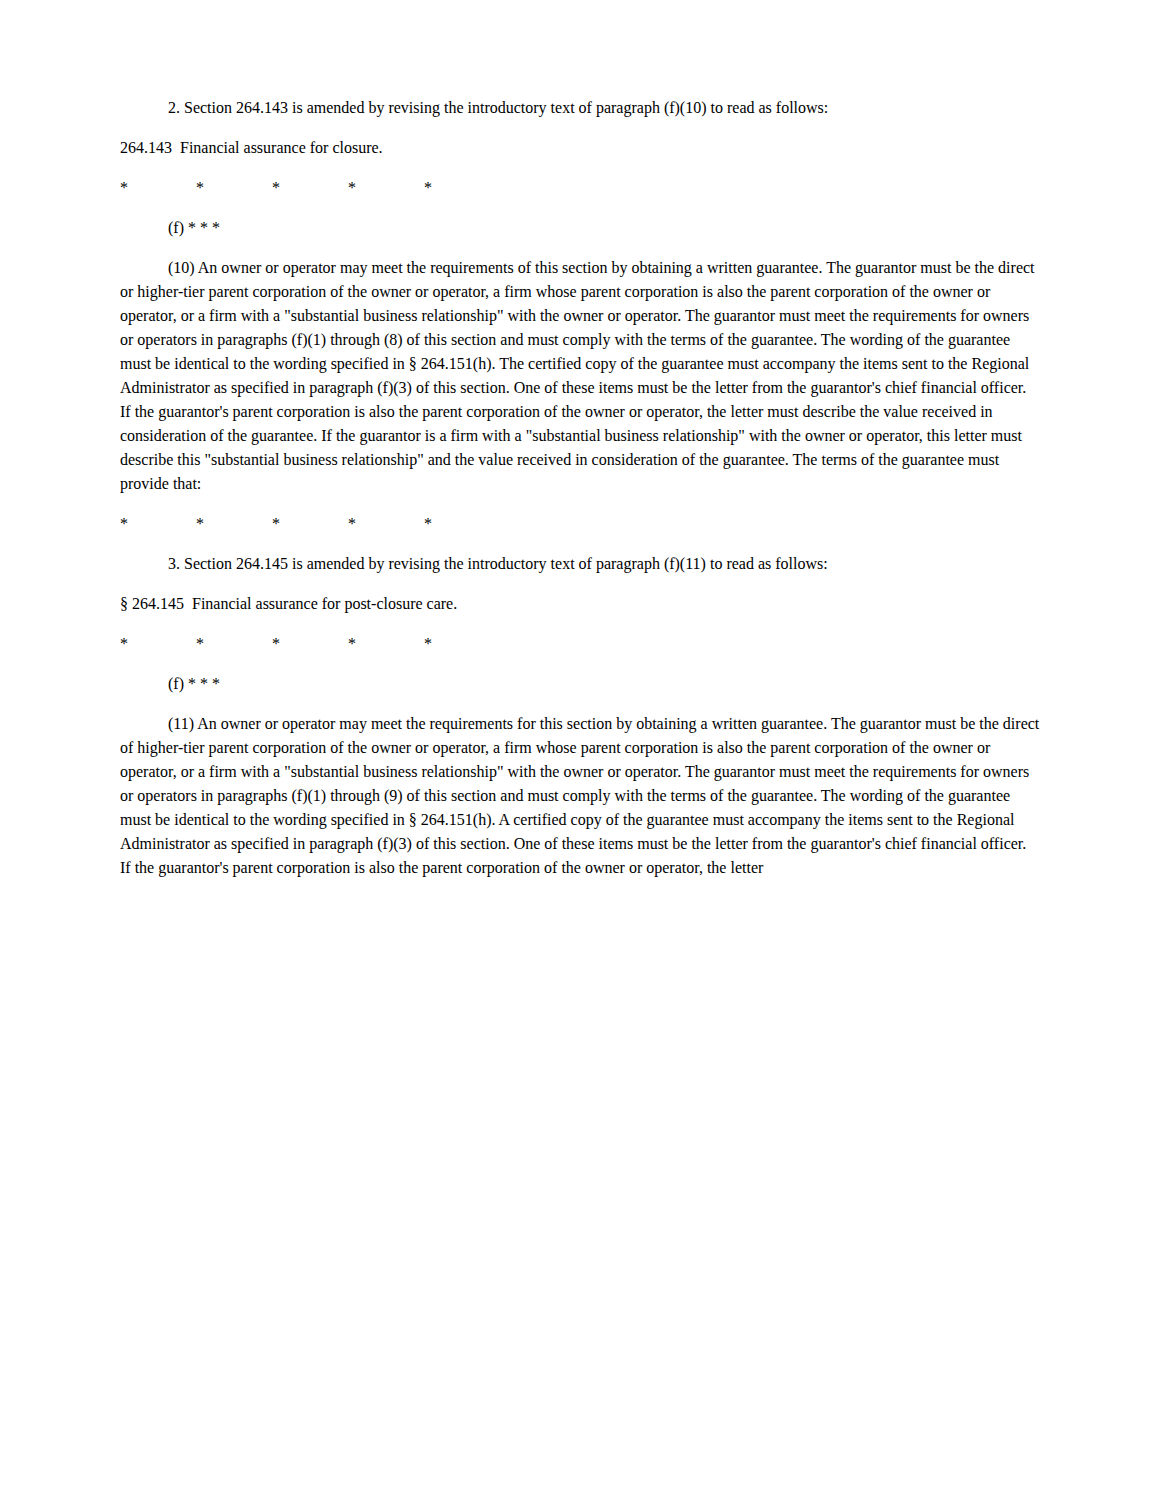2. Section 264.143 is amended by revising the introductory text of paragraph (f)(10) to read as follows:
264.143 Financial assurance for closure.
* * * * *
(f) * * *
(10) An owner or operator may meet the requirements of this section by obtaining a written guarantee. The guarantor must be the direct or higher-tier parent corporation of the owner or operator, a firm whose parent corporation is also the parent corporation of the owner or operator, or a firm with a "substantial business relationship" with the owner or operator. The guarantor must meet the requirements for owners or operators in paragraphs (f)(1) through (8) of this section and must comply with the terms of the guarantee. The wording of the guarantee must be identical to the wording specified in § 264.151(h). The certified copy of the guarantee must accompany the items sent to the Regional Administrator as specified in paragraph (f)(3) of this section. One of these items must be the letter from the guarantor's chief financial officer. If the guarantor's parent corporation is also the parent corporation of the owner or operator, the letter must describe the value received in consideration of the guarantee. If the guarantor is a firm with a "substantial business relationship" with the owner or operator, this letter must describe this "substantial business relationship" and the value received in consideration of the guarantee. The terms of the guarantee must provide that:
* * * * *
3. Section 264.145 is amended by revising the introductory text of paragraph (f)(11) to read as follows:
§ 264.145 Financial assurance for post-closure care.
* * * * *
(f) * * *
(11) An owner or operator may meet the requirements for this section by obtaining a written guarantee. The guarantor must be the direct of higher-tier parent corporation of the owner or operator, a firm whose parent corporation is also the parent corporation of the owner or operator, or a firm with a "substantial business relationship" with the owner or operator. The guarantor must meet the requirements for owners or operators in paragraphs (f)(1) through (9) of this section and must comply with the terms of the guarantee. The wording of the guarantee must be identical to the wording specified in § 264.151(h). A certified copy of the guarantee must accompany the items sent to the Regional Administrator as specified in paragraph (f)(3) of this section. One of these items must be the letter from the guarantor's chief financial officer. If the guarantor's parent corporation is also the parent corporation of the owner or operator, the letter